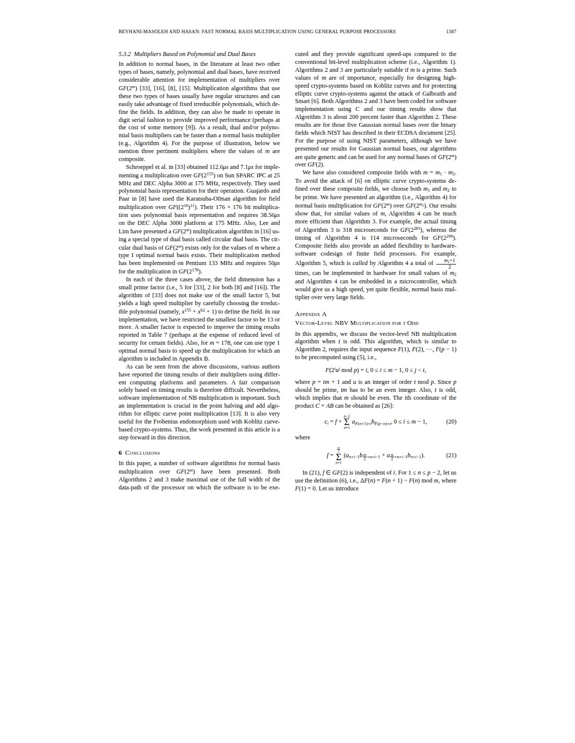Reyhani-Masoleh and Hasan: Fast Normal Basis Multiplication Using General Purpose Processors 1387
5.3.2 Multipliers Based on Polynomial and Dual Bases
In addition to normal bases, in the literature at least two other types of bases, namely, polynomial and dual bases, have received considerable attention for implementation of multipliers over GF(2m) [33], [16], [8], [15]. Multiplication algorithms that use these two types of bases usually have regular structures and can easily take advantage of fixed irreducible polynomials, which define the fields. In addition, they can also be made to operate in digit serial fashion to provide improved performance (perhaps at the cost of some memory [9]). As a result, dual and/or polynomial basis multipliers can be faster than a normal basis multiplier (e.g., Algorithm 4). For the purpose of illustration, below we mention three pertinent multipliers where the values of m are composite.
Schroeppel et al. in [33] obtained 112.6μs and 7.1μs for implementing a multiplication over GF(2155) on Sun SPARC IPC at 25 MHz and DEC Alpha 3000 at 175 MHz, respectively. They used polynomial basis representation for their operation. Guajardo and Paar in [8] have used the Karatsuba-Ofman algorithm for field multiplication over GF((216)11). Their 176 × 176 bit multiplication uses polynomial basis representation and requires 38.56μs on the DEC Alpha 3000 platform at 175 MHz. Also, Lee and Lim have presented a GF(2m) multiplication algorithm in [16] using a special type of dual basis called circular dual basis. The circular dual basis of GF(2m) exists only for the values of m where a type I optimal normal basis exists. Their multiplication method has been implemented on Pentium 133 MHz and requires 50μs for the multiplication in GF(2178).
In each of the three cases above, the field dimension has a small prime factor (i.e., 5 for [33], 2 for both [8] and [16]). The algorithm of [33] does not make use of the small factor 5, but yields a high speed multiplier by carefully choosing the irreducible polynomial (namely, x155 + x62 + 1) to define the field. In our implementation, we have restricted the smallest factor to be 13 or more. A smaller factor is expected to improve the timing results reported in Table 7 (perhaps at the expense of reduced level of security for certain fields). Also, for m = 178, one can use type 1 optimal normal basis to speed up the multiplication for which an algorithm is included in Appendix B.
As can be seen from the above discussions, various authors have reported the timing results of their multipliers using different computing platforms and parameters. A fair comparison solely based on timing results is therefore difficult. Nevertheless, software implementation of NB multiplication is important. Such an implementation is crucial in the point halving and add algorithm for elliptic curve point multiplication [13]. It is also very useful for the Frobenius endomorphism used with Koblitz curve-based crypto-systems. Thus, the work presented in this article is a step forward in this direction.
6 Conclusions
In this paper, a number of software algorithms for normal basis multiplication over GF(2m) have been presented. Both Algorithms 2 and 3 make maximal use of the full width of the data-path of the processor on which the software is to be executed and they provide significant speed-ups compared to the conventional bit-level multiplication scheme (i.e., Algorithm 1). Algorithms 2 and 3 are particularly suitable if m is a prime. Such values of m are of importance, especially for designing high-speed crypto-systems based on Koblitz curves and for protecting elliptic curve crypto-systems against the attack of Galbraith and Smart [6]. Both Algorithms 2 and 3 have been coded for software implementation using C and our timing results show that Algorithm 3 is about 200 percent faster than Algorithm 2. These results are for those five Gaussian normal bases over the binary fields which NIST has described in their ECDSA document [25]. For the purpose of using NIST parameters, although we have presented our results for Gaussian normal bases, our algorithms are quite generic and can be used for any normal bases of GF(2m) over GF(2).
We have also considered composite fields with m = m1 · m2. To avoid the attack of [6] on elliptic curve crypto-systems defined over these composite fields, we choose both m1 and m2 to be prime. We have presented an algorithm (i.e., Algorithm 4) for normal basis multiplication for GF(2m) over GF(2m2). Our results show that, for similar values of m, Algorithm 4 can be much more efficient than Algorithm 3. For example, the actual timing of Algorithm 3 is 318 microseconds for GF(2283), whereas the timing of Algorithm 4 is 114 microseconds for GF(2299). Composite fields also provide an added flexibility to hardware-software codesign of finite field processors. For example, Algorithm 5, which is called by Algorithm 4 a total of m1+12 times, can be implemented in hardware for small values of m2 and Algorithm 4 can be embedded in a microcontroller, which would give us a high speed, yet quite flexible, normal basis multiplier over very large fields.
Appendix A
Vector-Level NBV Multiplication for t Odd
In this appendix, we discuss the vector-level NB multiplication algorithm when t is odd. This algorithm, which is similar to Algorithm 2, requires the input sequence F(1), F(2), ···, F(p − 1) to be precomputed using (5), i.e.,
F(2iuj mod p) = i, 0 ≤ i ≤ m − 1, 0 ≤ j < t,
where p = tm + 1 and u is an integer of order t mod p. Since p should be prime, tm has to be an even integer. Also, t is odd, which implies that m should be even. The ith coordinate of the product C = AB can be obtained as [26]:
ci = f + p−2 Σn=1 aF(n+1)+ibF(p−n)+i, 0 ≤ i ≤ m − 1, (20)
where
f = m 2 Σn=1 (an+i−1bm 2+n+i−1 + am 2+n+i−1bn+i−1). (21)
In (21), f ∈ GF(2) is independent of i. For 1 ≤ n ≤ p − 2, let us use the definition (6), i.e., ΔF(n) = F(n + 1) − F(n) mod m, where F(1) = 0. Let us introduce